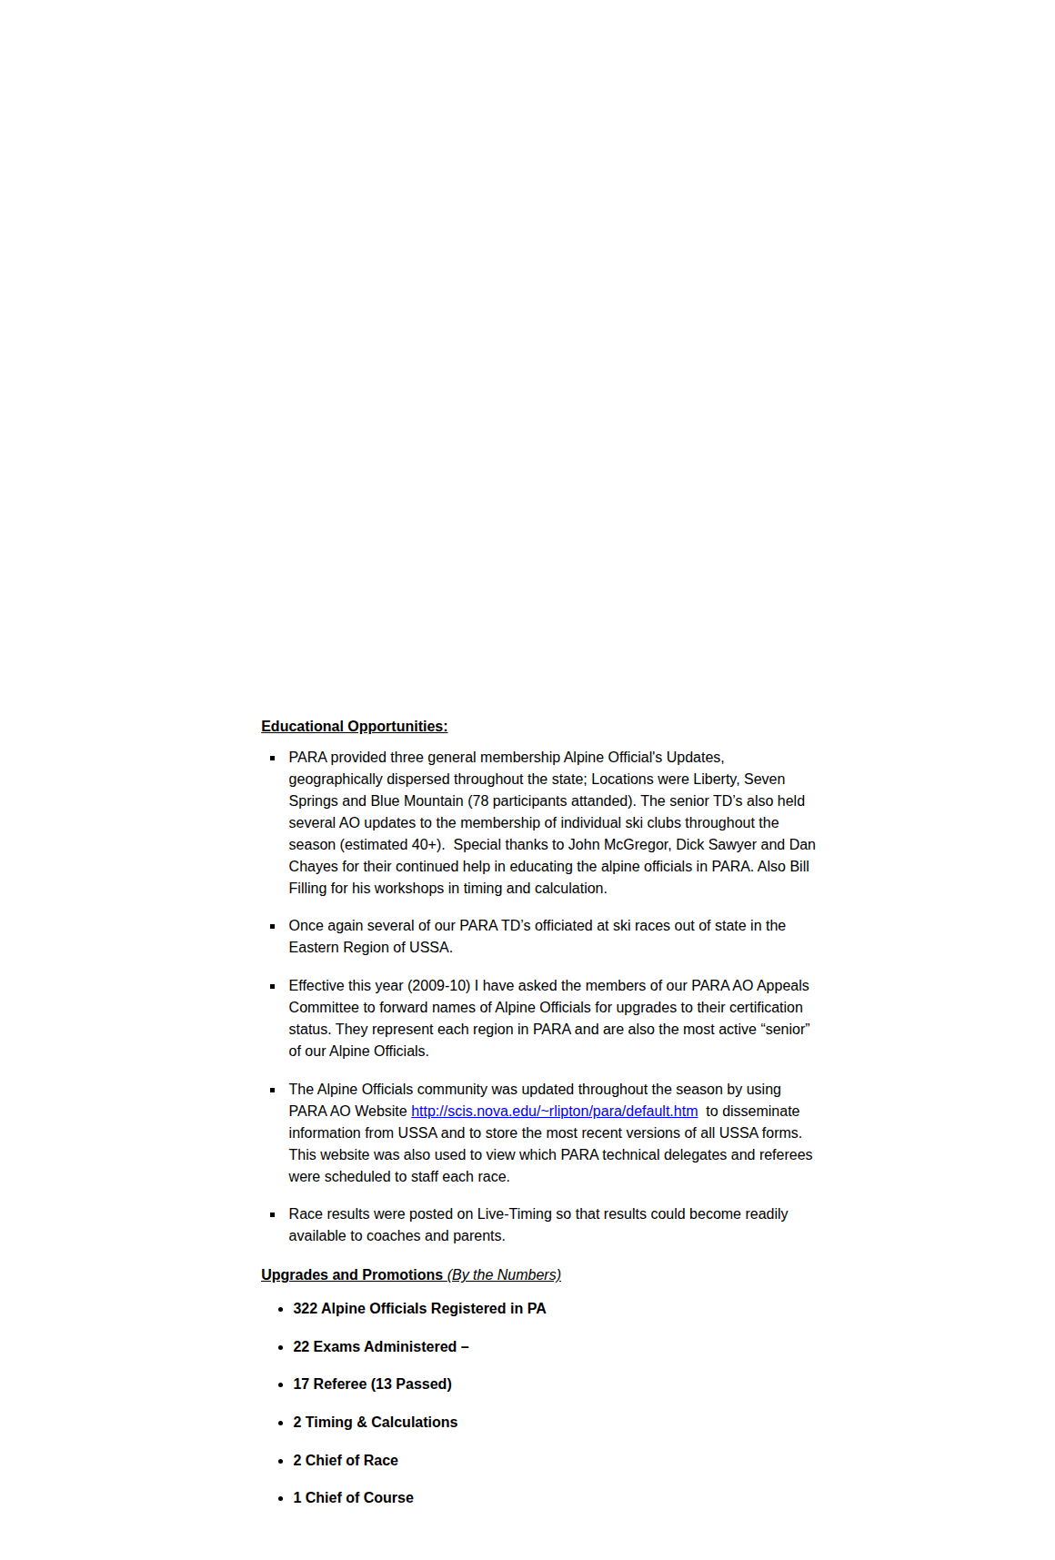Educational Opportunities:
PARA provided three general membership Alpine Official's Updates, geographically dispersed throughout the state; Locations were Liberty, Seven Springs and Blue Mountain (78 participants attanded). The senior TD’s also held several AO updates to the membership of individual ski clubs throughout the season (estimated 40+). Special thanks to John McGregor, Dick Sawyer and Dan Chayes for their continued help in educating the alpine officials in PARA. Also Bill Filling for his workshops in timing and calculation.
Once again several of our PARA TD’s officiated at ski races out of state in the Eastern Region of USSA.
Effective this year (2009-10) I have asked the members of our PARA AO Appeals Committee to forward names of Alpine Officials for upgrades to their certification status. They represent each region in PARA and are also the most active “senior” of our Alpine Officials.
The Alpine Officials community was updated throughout the season by using PARA AO Website http://scis.nova.edu/~rlipton/para/default.htm to disseminate information from USSA and to store the most recent versions of all USSA forms. This website was also used to view which PARA technical delegates and referees were scheduled to staff each race.
Race results were posted on Live-Timing so that results could become readily available to coaches and parents.
Upgrades and Promotions (By the Numbers)
322 Alpine Officials Registered in PA
22 Exams Administered –
17 Referee (13 Passed)
2 Timing & Calculations
2 Chief of Race
1 Chief of Course